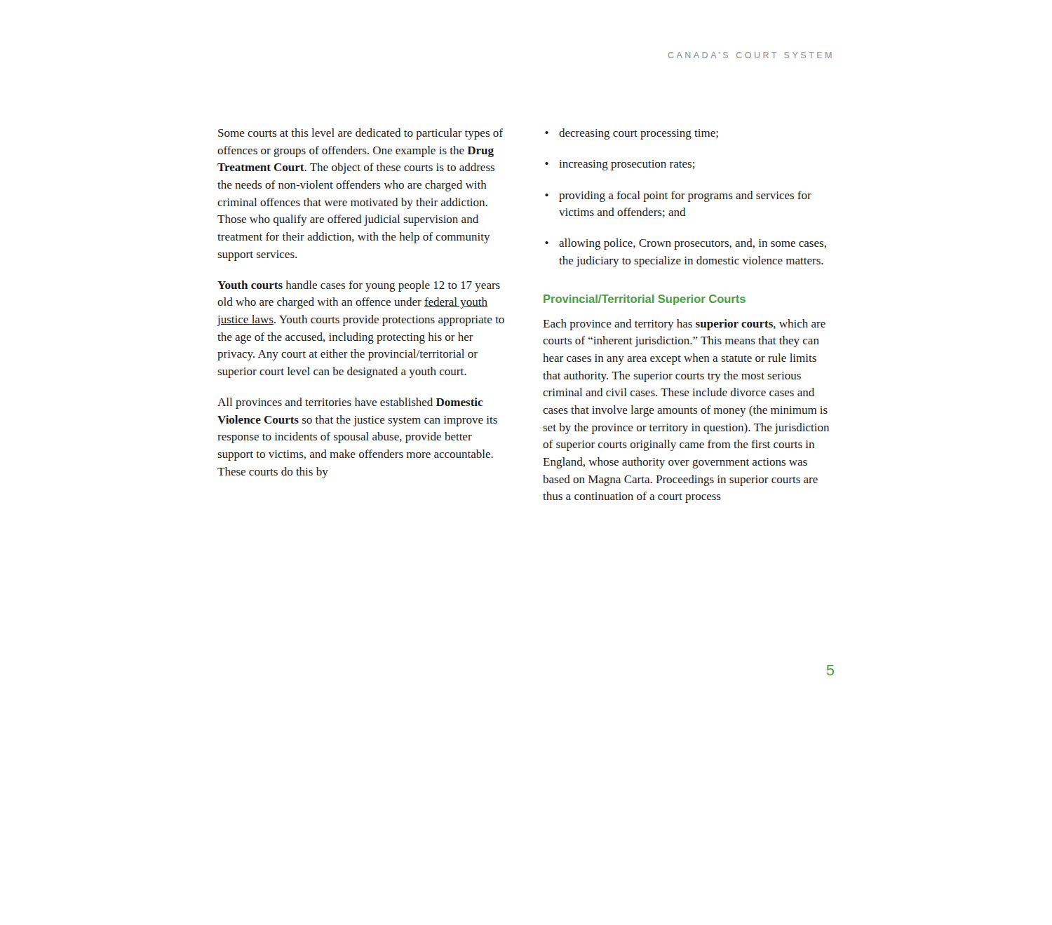Canada’s Court System
Some courts at this level are dedicated to particular types of offences or groups of offenders. One example is the Drug Treatment Court. The object of these courts is to address the needs of non-violent offenders who are charged with criminal offences that were motivated by their addiction. Those who qualify are offered judicial supervision and treatment for their addiction, with the help of community support services.
Youth courts handle cases for young people 12 to 17 years old who are charged with an offence under federal youth justice laws. Youth courts provide protections appropriate to the age of the accused, including protecting his or her privacy. Any court at either the provincial/territorial or superior court level can be designated a youth court.
All provinces and territories have established Domestic Violence Courts so that the justice system can improve its response to incidents of spousal abuse, provide better support to victims, and make offenders more accountable. These courts do this by
decreasing court processing time;
increasing prosecution rates;
providing a focal point for programs and services for victims and offenders; and
allowing police, Crown prosecutors, and, in some cases, the judiciary to specialize in domestic violence matters.
Provincial/Territorial Superior Courts
Each province and territory has superior courts, which are courts of “inherent jurisdiction.” This means that they can hear cases in any area except when a statute or rule limits that authority. The superior courts try the most serious criminal and civil cases. These include divorce cases and cases that involve large amounts of money (the minimum is set by the province or territory in question). The jurisdiction of superior courts originally came from the first courts in England, whose authority over government actions was based on Magna Carta. Proceedings in superior courts are thus a continuation of a court process
5